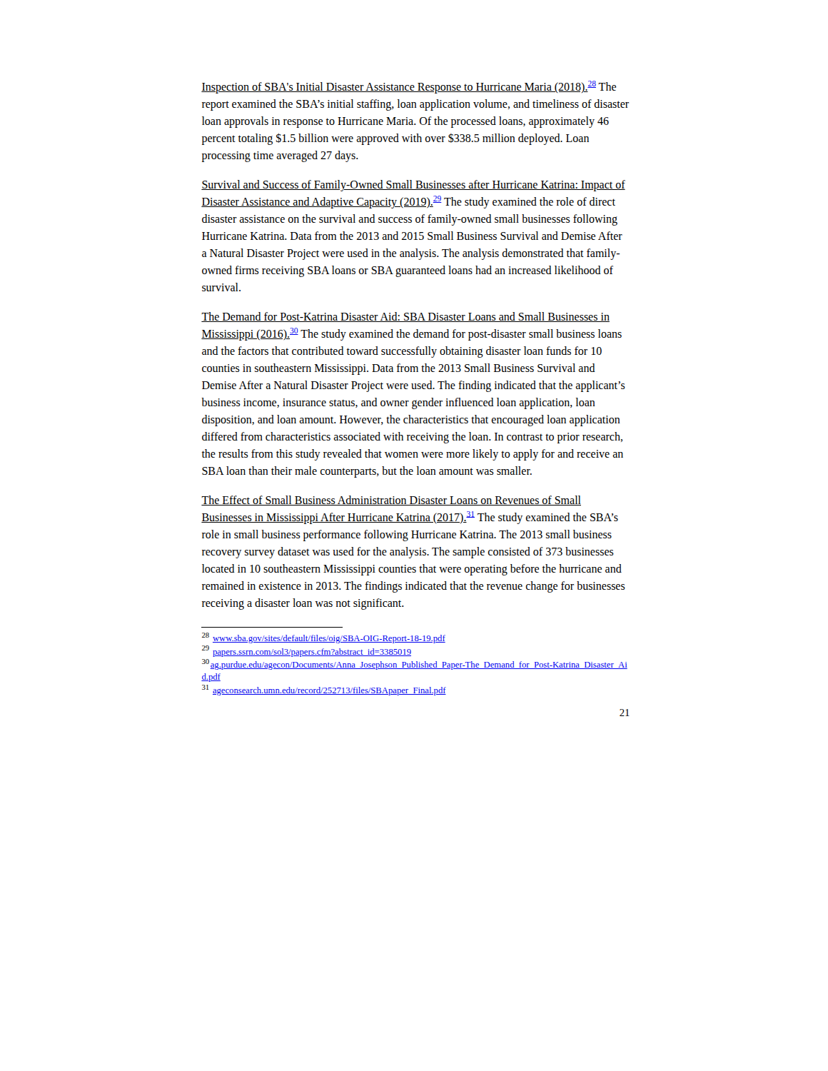Inspection of SBA's Initial Disaster Assistance Response to Hurricane Maria (2018).28 The report examined the SBA’s initial staffing, loan application volume, and timeliness of disaster loan approvals in response to Hurricane Maria. Of the processed loans, approximately 46 percent totaling $1.5 billion were approved with over $338.5 million deployed. Loan processing time averaged 27 days.
Survival and Success of Family-Owned Small Businesses after Hurricane Katrina: Impact of Disaster Assistance and Adaptive Capacity (2019).29 The study examined the role of direct disaster assistance on the survival and success of family-owned small businesses following Hurricane Katrina. Data from the 2013 and 2015 Small Business Survival and Demise After a Natural Disaster Project were used in the analysis. The analysis demonstrated that family-owned firms receiving SBA loans or SBA guaranteed loans had an increased likelihood of survival.
The Demand for Post-Katrina Disaster Aid: SBA Disaster Loans and Small Businesses in Mississippi (2016).30 The study examined the demand for post-disaster small business loans and the factors that contributed toward successfully obtaining disaster loan funds for 10 counties in southeastern Mississippi. Data from the 2013 Small Business Survival and Demise After a Natural Disaster Project were used. The finding indicated that the applicant’s business income, insurance status, and owner gender influenced loan application, loan disposition, and loan amount. However, the characteristics that encouraged loan application differed from characteristics associated with receiving the loan. In contrast to prior research, the results from this study revealed that women were more likely to apply for and receive an SBA loan than their male counterparts, but the loan amount was smaller.
The Effect of Small Business Administration Disaster Loans on Revenues of Small Businesses in Mississippi After Hurricane Katrina (2017).31 The study examined the SBA’s role in small business performance following Hurricane Katrina. The 2013 small business recovery survey dataset was used for the analysis. The sample consisted of 373 businesses located in 10 southeastern Mississippi counties that were operating before the hurricane and remained in existence in 2013. The findings indicated that the revenue change for businesses receiving a disaster loan was not significant.
28 www.sba.gov/sites/default/files/oig/SBA-OIG-Report-18-19.pdf
29 papers.ssrn.com/sol3/papers.cfm?abstract_id=3385019
30 ag.purdue.edu/agecon/Documents/Anna_Josephson_Published_Paper-The_Demand_for_Post-Katrina_Disaster_Aid.pdf
31 ageconsearch.umn.edu/record/252713/files/SBApaper_Final.pdf
21